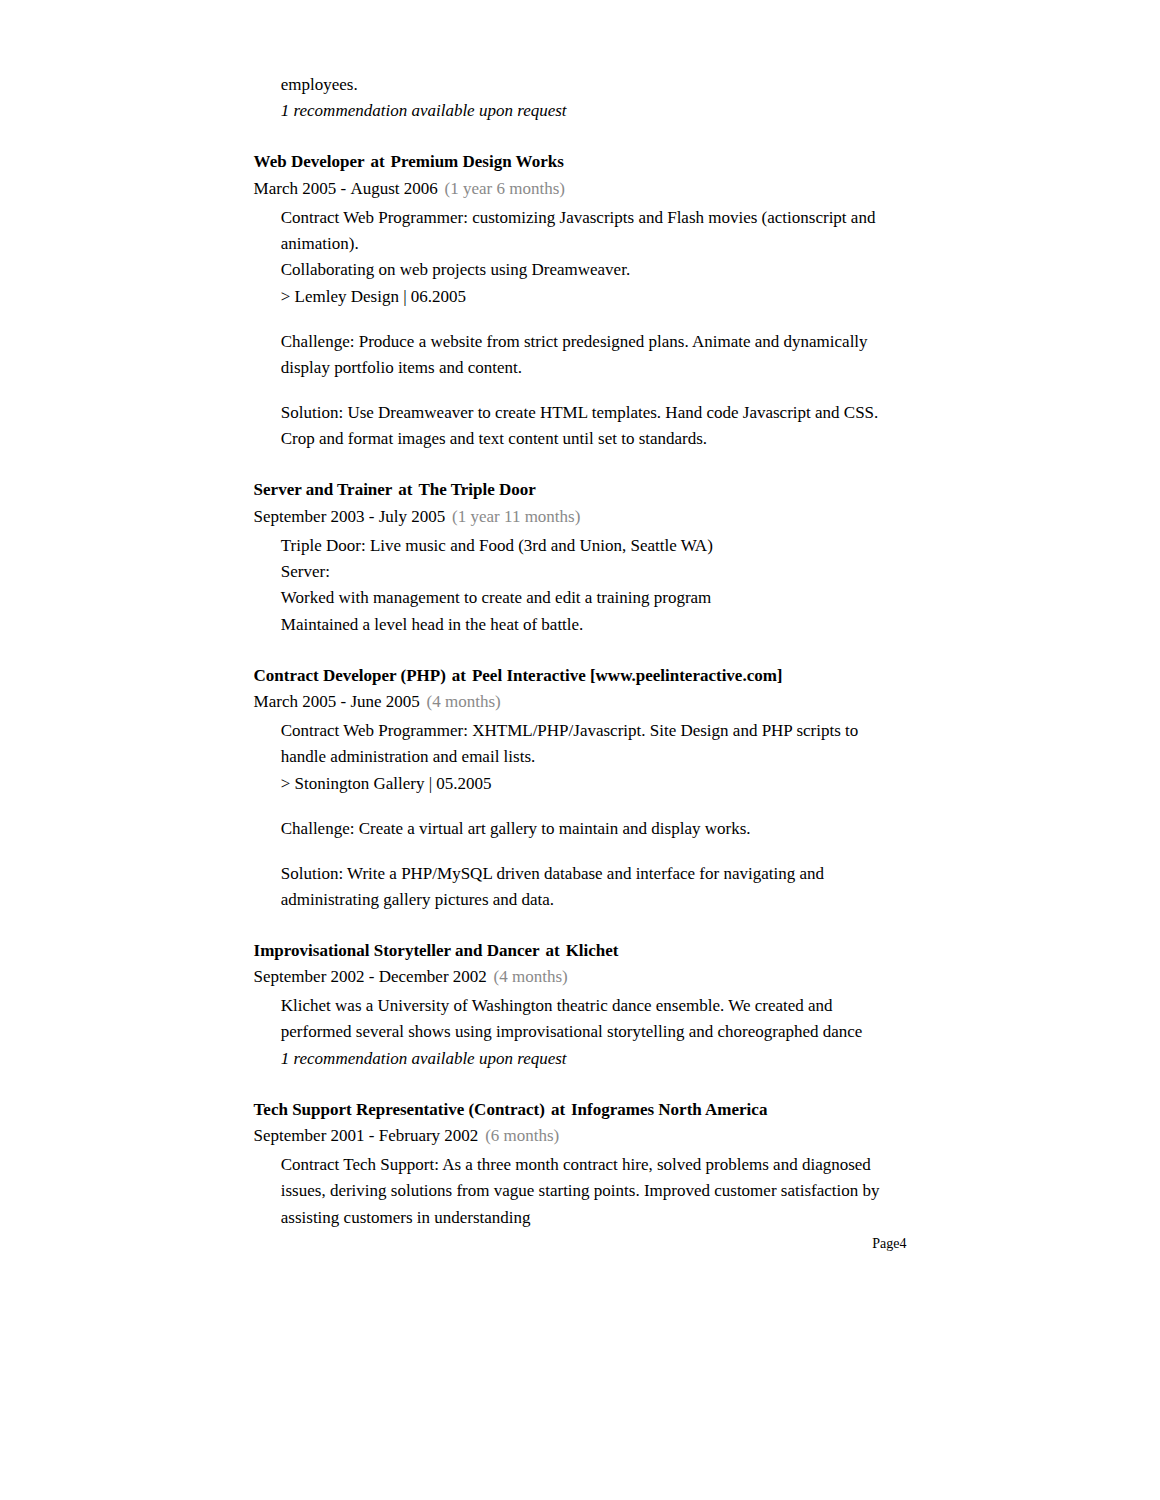employees.
1 recommendation available upon request
Web Developerat Premium Design Works
March 2005-August 2006(1 year 6 months)
Contract Web Programmer: customizing Javascripts and Flash movies (actionscript and animation).
Collaborating on web projects using Dreamweaver.
> Lemley Design | 06.2005
Challenge: Produce a website from strict predesigned plans. Animate and dynamically display portfolio items and content.
Solution: Use Dreamweaver to create HTML templates. Hand code Javascript and CSS. Crop and format images and text content until set to standards.
Server and Trainerat The Triple Door
September 2003-July 2005(1 year 11 months)
Triple Door: Live music and Food (3rd and Union, Seattle WA)
Server:
Worked with management to create and edit a training program
Maintained a level head in the heat of battle.
Contract Developer (PHP)at Peel Interactive [www.peelinteractive.com]
March 2005-June 2005(4 months)
Contract Web Programmer: XHTML/PHP/Javascript. Site Design and PHP scripts to handle administration and email lists.
> Stonington Gallery | 05.2005
Challenge: Create a virtual art gallery to maintain and display works.
Solution: Write a PHP/MySQL driven database and interface for navigating and administrating gallery pictures and data.
Improvisational Storyteller and Dancerat Klichet
September 2002-December 2002(4 months)
Klichet was a University of Washington theatric dance ensemble. We created and performed several shows using improvisational storytelling and choreographed dance
1 recommendation available upon request
Tech Support Representative (Contract)at Infogrames North America
September 2001-February 2002(6 months)
Contract Tech Support: As a three month contract hire, solved problems and diagnosed issues, deriving solutions from vague starting points. Improved customer satisfaction by assisting customers in understanding
Page4